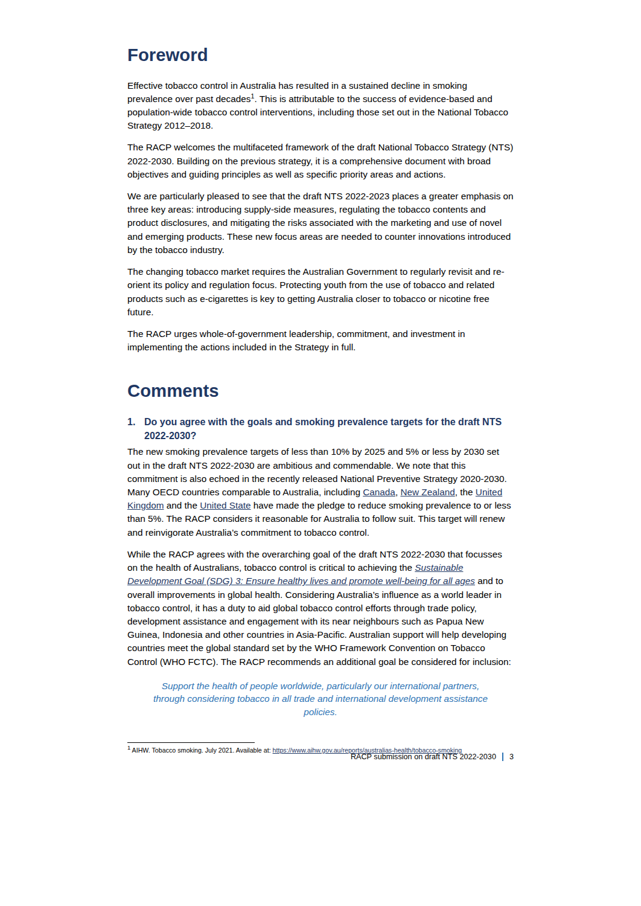Foreword
Effective tobacco control in Australia has resulted in a sustained decline in smoking prevalence over past decades1. This is attributable to the success of evidence-based and population-wide tobacco control interventions, including those set out in the National Tobacco Strategy 2012–2018.
The RACP welcomes the multifaceted framework of the draft National Tobacco Strategy (NTS) 2022-2030. Building on the previous strategy, it is a comprehensive document with broad objectives and guiding principles as well as specific priority areas and actions.
We are particularly pleased to see that the draft NTS 2022-2023 places a greater emphasis on three key areas: introducing supply-side measures, regulating the tobacco contents and product disclosures, and mitigating the risks associated with the marketing and use of novel and emerging products. These new focus areas are needed to counter innovations introduced by the tobacco industry.
The changing tobacco market requires the Australian Government to regularly revisit and re-orient its policy and regulation focus. Protecting youth from the use of tobacco and related products such as e-cigarettes is key to getting Australia closer to tobacco or nicotine free future.
The RACP urges whole-of-government leadership, commitment, and investment in implementing the actions included in the Strategy in full.
Comments
1. Do you agree with the goals and smoking prevalence targets for the draft NTS 2022-2030?
The new smoking prevalence targets of less than 10% by 2025 and 5% or less by 2030 set out in the draft NTS 2022-2030 are ambitious and commendable. We note that this commitment is also echoed in the recently released National Preventive Strategy 2020-2030. Many OECD countries comparable to Australia, including Canada, New Zealand, the United Kingdom and the United State have made the pledge to reduce smoking prevalence to or less than 5%. The RACP considers it reasonable for Australia to follow suit. This target will renew and reinvigorate Australia’s commitment to tobacco control.
While the RACP agrees with the overarching goal of the draft NTS 2022-2030 that focusses on the health of Australians, tobacco control is critical to achieving the Sustainable Development Goal (SDG) 3: Ensure healthy lives and promote well-being for all ages and to overall improvements in global health. Considering Australia’s influence as a world leader in tobacco control, it has a duty to aid global tobacco control efforts through trade policy, development assistance and engagement with its near neighbours such as Papua New Guinea, Indonesia and other countries in Asia-Pacific. Australian support will help developing countries meet the global standard set by the WHO Framework Convention on Tobacco Control (WHO FCTC). The RACP recommends an additional goal be considered for inclusion:
Support the health of people worldwide, particularly our international partners, through considering tobacco in all trade and international development assistance policies.
1 AIHW. Tobacco smoking. July 2021. Available at: https://www.aihw.gov.au/reports/australias-health/tobacco-smoking
RACP submission on draft NTS 2022-2030 3